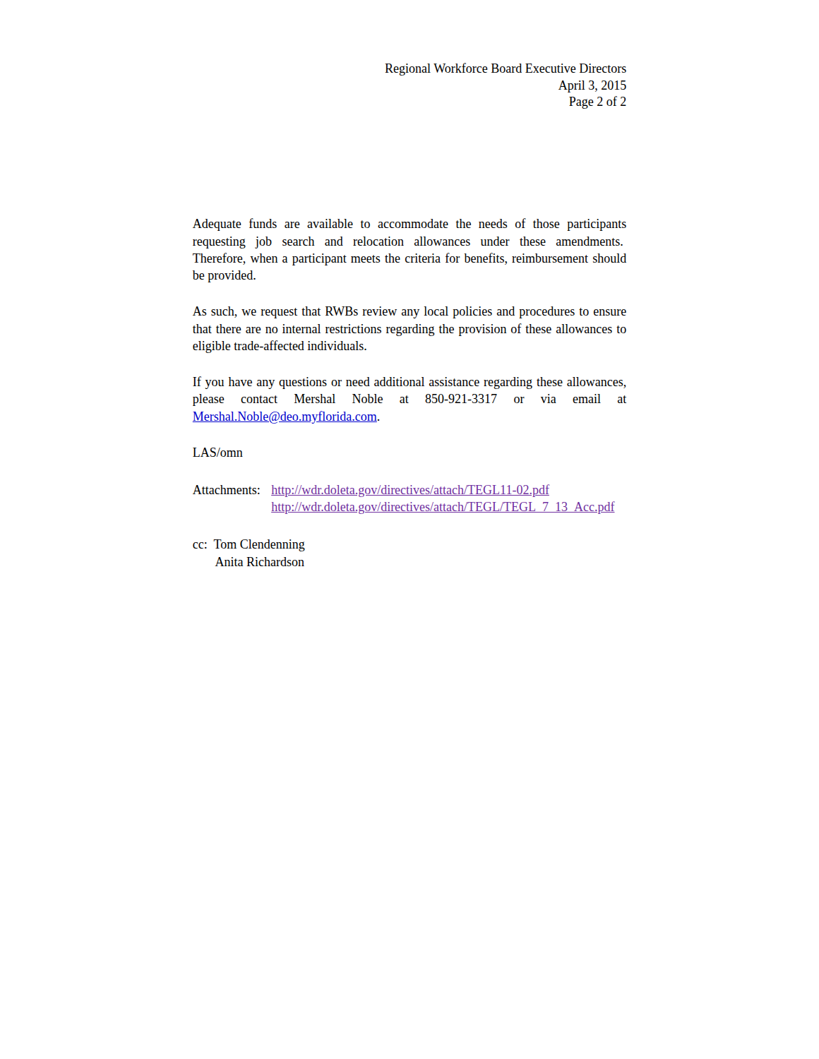Regional Workforce Board Executive Directors
April 3, 2015
Page 2 of 2
Adequate funds are available to accommodate the needs of those participants requesting job search and relocation allowances under these amendments. Therefore, when a participant meets the criteria for benefits, reimbursement should be provided.
As such, we request that RWBs review any local policies and procedures to ensure that there are no internal restrictions regarding the provision of these allowances to eligible trade-affected individuals.
If you have any questions or need additional assistance regarding these allowances, please contact Mershal Noble at 850-921-3317 or via email at Mershal.Noble@deo.myflorida.com.
LAS/omn
| Attachments: | http://wdr.doleta.gov/directives/attach/TEGL11-02.pdf http://wdr.doleta.gov/directives/attach/TEGL/TEGL_7_13_Acc.pdf |
cc: Tom Clendenning
Anita Richardson